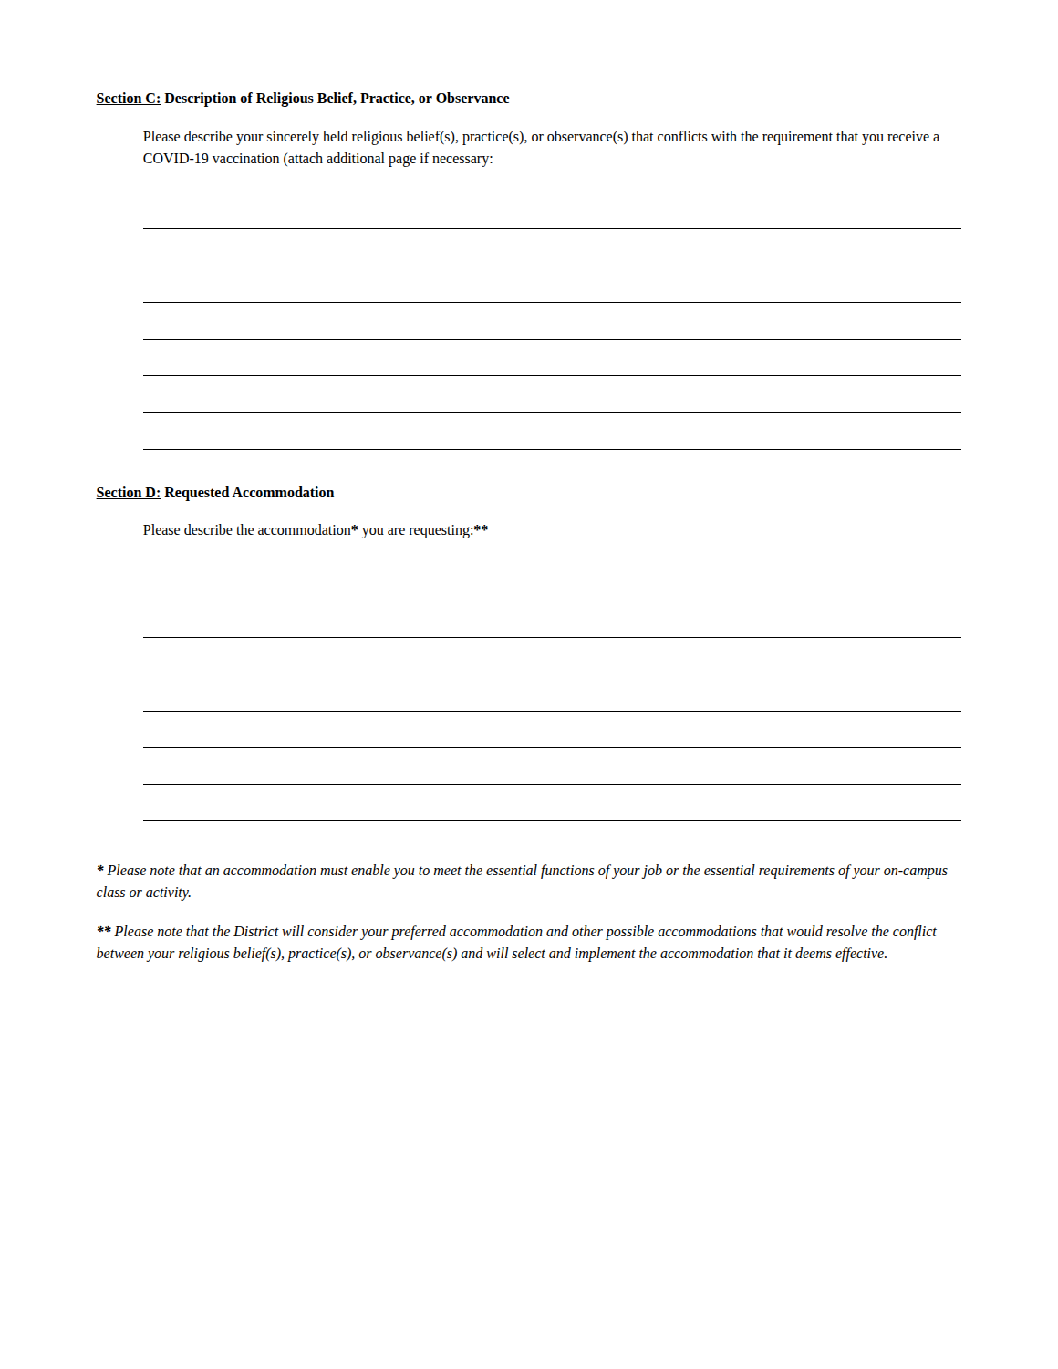Section C: Description of Religious Belief, Practice, or Observance
Please describe your sincerely held religious belief(s), practice(s), or observance(s) that conflicts with the requirement that you receive a COVID-19 vaccination (attach additional page if necessary:
Section D: Requested Accommodation
Please describe the accommodation* you are requesting:**
* Please note that an accommodation must enable you to meet the essential functions of your job or the essential requirements of your on-campus class or activity.
** Please note that the District will consider your preferred accommodation and other possible accommodations that would resolve the conflict between your religious belief(s), practice(s), or observance(s) and will select and implement the accommodation that it deems effective.